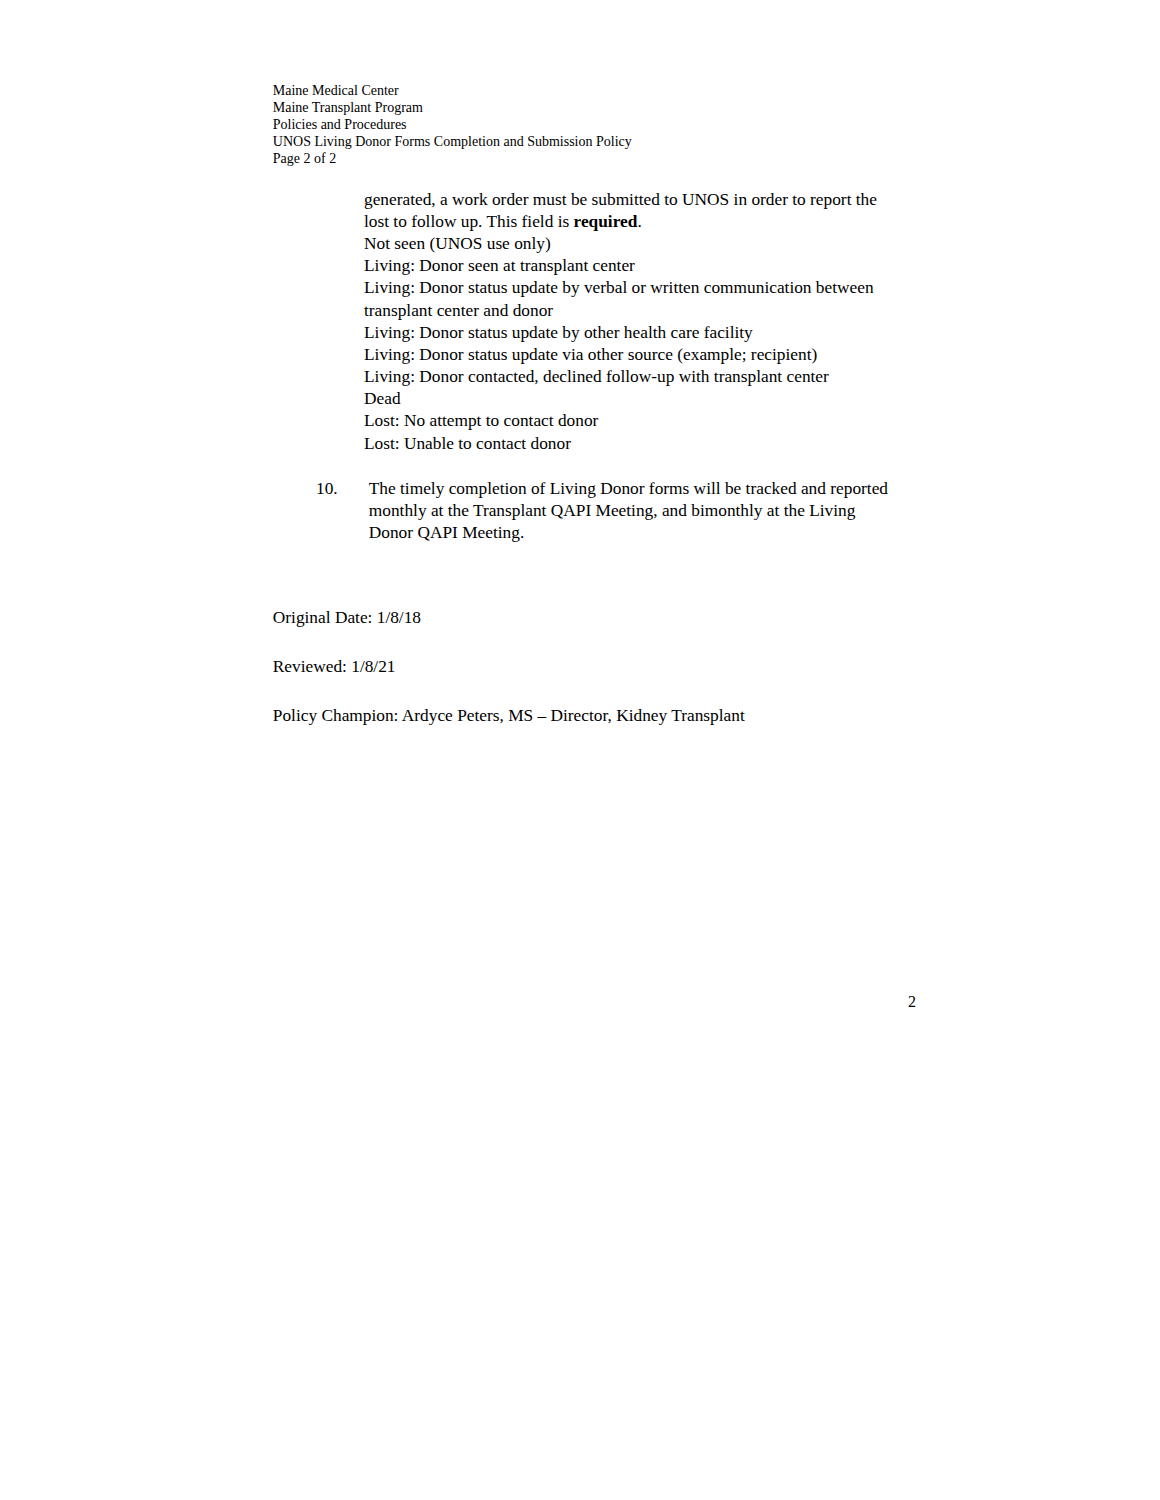Maine Medical Center
Maine Transplant Program
Policies and Procedures
UNOS Living Donor Forms Completion and Submission Policy
Page 2 of 2
generated, a work order must be submitted to UNOS in order to report the lost to follow up. This field is required.
Not seen (UNOS use only)
Living: Donor seen at transplant center
Living: Donor status update by verbal or written communication between transplant center and donor
Living: Donor status update by other health care facility
Living: Donor status update via other source (example; recipient)
Living: Donor contacted, declined follow-up with transplant center
Dead
Lost: No attempt to contact donor
Lost: Unable to contact donor
10. The timely completion of Living Donor forms will be tracked and reported monthly at the Transplant QAPI Meeting, and bimonthly at the Living Donor QAPI Meeting.
Original Date: 1/8/18
Reviewed: 1/8/21
Policy Champion: Ardyce Peters, MS – Director, Kidney Transplant
2